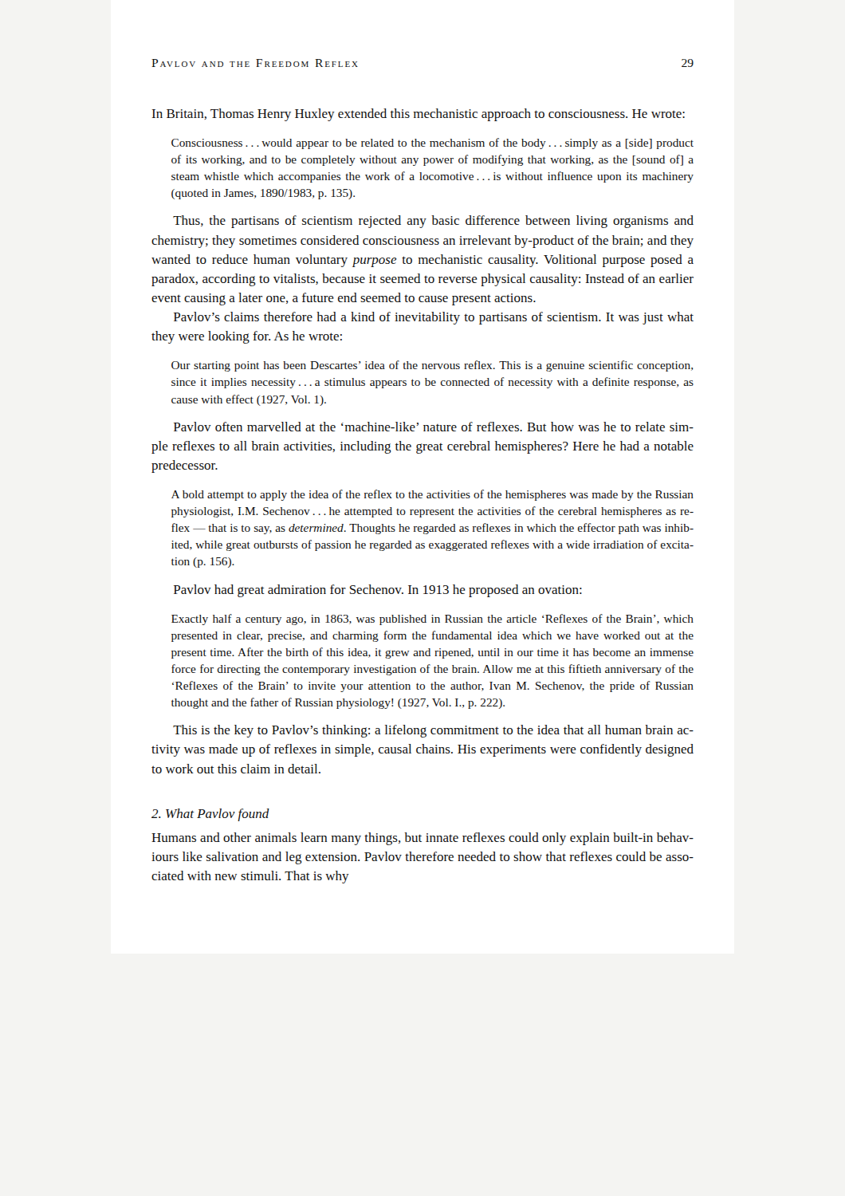Pavlov and the Freedom Reflex 29
In Britain, Thomas Henry Huxley extended this mechanistic approach to consciousness. He wrote:
Consciousness . . . would appear to be related to the mechanism of the body . . . simply as a [side] product of its working, and to be completely without any power of modifying that working, as the [sound of] a steam whistle which accompanies the work of a locomotive . . . is without influence upon its machinery (quoted in James, 1890/1983, p. 135).
Thus, the partisans of scientism rejected any basic difference between living organisms and chemistry; they sometimes considered consciousness an irrelevant by-product of the brain; and they wanted to reduce human voluntary purpose to mechanistic causality. Volitional purpose posed a paradox, according to vitalists, because it seemed to reverse physical causality: Instead of an earlier event causing a later one, a future end seemed to cause present actions.
Pavlov’s claims therefore had a kind of inevitability to partisans of scientism. It was just what they were looking for. As he wrote:
Our starting point has been Descartes’ idea of the nervous reflex. This is a genuine scientific conception, since it implies necessity . . . a stimulus appears to be connected of necessity with a definite response, as cause with effect (1927, Vol. 1).
Pavlov often marvelled at the ‘machine-like’ nature of reflexes. But how was he to relate simple reflexes to all brain activities, including the great cerebral hemispheres? Here he had a notable predecessor.
A bold attempt to apply the idea of the reflex to the activities of the hemispheres was made by the Russian physiologist, I.M. Sechenov . . . he attempted to represent the activities of the cerebral hemispheres as reflex — that is to say, as determined. Thoughts he regarded as reflexes in which the effector path was inhibited, while great outbursts of passion he regarded as exaggerated reflexes with a wide irradiation of excitation (p. 156).
Pavlov had great admiration for Sechenov. In 1913 he proposed an ovation:
Exactly half a century ago, in 1863, was published in Russian the article ‘Reflexes of the Brain’, which presented in clear, precise, and charming form the fundamental idea which we have worked out at the present time. After the birth of this idea, it grew and ripened, until in our time it has become an immense force for directing the contemporary investigation of the brain. Allow me at this fiftieth anniversary of the ‘Reflexes of the Brain’ to invite your attention to the author, Ivan M. Sechenov, the pride of Russian thought and the father of Russian physiology! (1927, Vol. I., p. 222).
This is the key to Pavlov’s thinking: a lifelong commitment to the idea that all human brain activity was made up of reflexes in simple, causal chains. His experiments were confidently designed to work out this claim in detail.
2. What Pavlov found
Humans and other animals learn many things, but innate reflexes could only explain built-in behaviours like salivation and leg extension. Pavlov therefore needed to show that reflexes could be associated with new stimuli. That is why